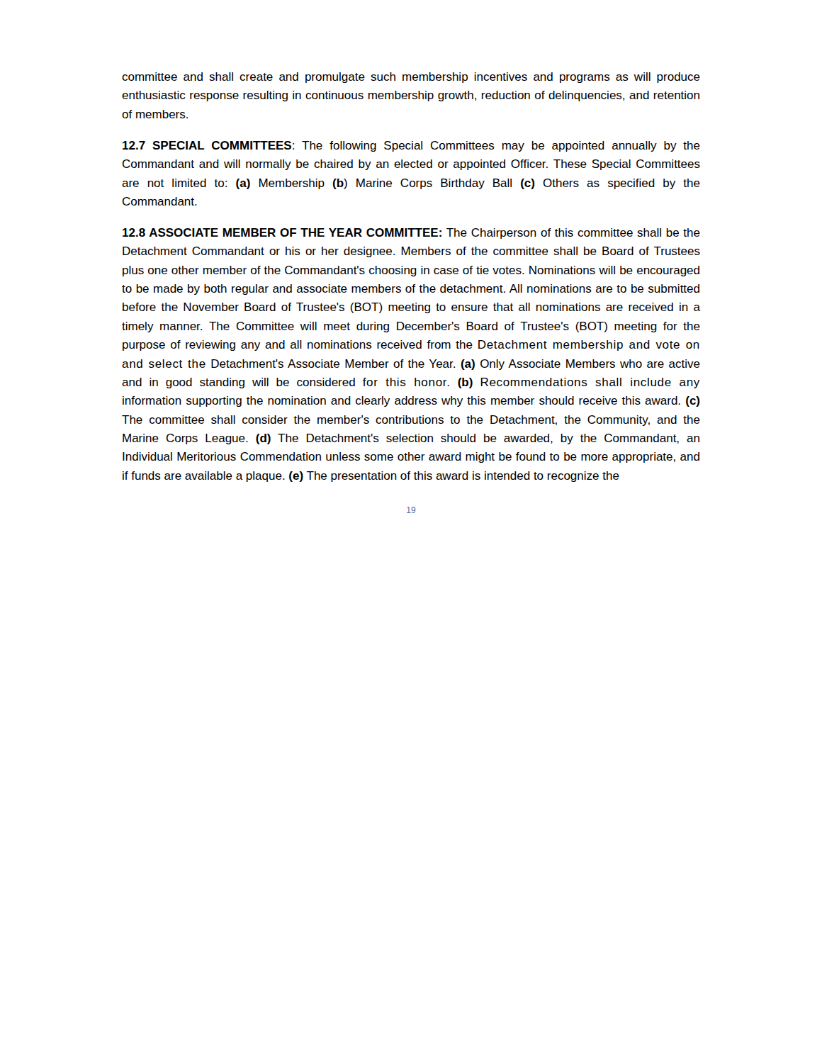committee and shall create and promulgate such membership incentives and programs as will produce enthusiastic response resulting in continuous membership growth, reduction of delinquencies, and retention of members.
12.7 SPECIAL COMMITTEES: The following Special Committees may be appointed annually by the Commandant and will normally be chaired by an elected or appointed Officer. These Special Committees are not limited to: (a) Membership (b) Marine Corps Birthday Ball (c) Others as specified by the Commandant.
12.8 ASSOCIATE MEMBER OF THE YEAR COMMITTEE: The Chairperson of this committee shall be the Detachment Commandant or his or her designee. Members of the committee shall be Board of Trustees plus one other member of the Commandant's choosing in case of tie votes. Nominations will be encouraged to be made by both regular and associate members of the detachment. All nominations are to be submitted before the November Board of Trustee's (BOT) meeting to ensure that all nominations are received in a timely manner. The Committee will meet during December's Board of Trustee's (BOT) meeting for the purpose of reviewing any and all nominations received from the Detachment membership and vote on and select the Detachment's Associate Member of the Year. (a) Only Associate Members who are active and in good standing will be considered for this honor. (b) Recommendations shall include any information supporting the nomination and clearly address why this member should receive this award. (c) The committee shall consider the member's contributions to the Detachment, the Community, and the Marine Corps League. (d) The Detachment's selection should be awarded, by the Commandant, an Individual Meritorious Commendation unless some other award might be found to be more appropriate, and if funds are available a plaque. (e) The presentation of this award is intended to recognize the
19